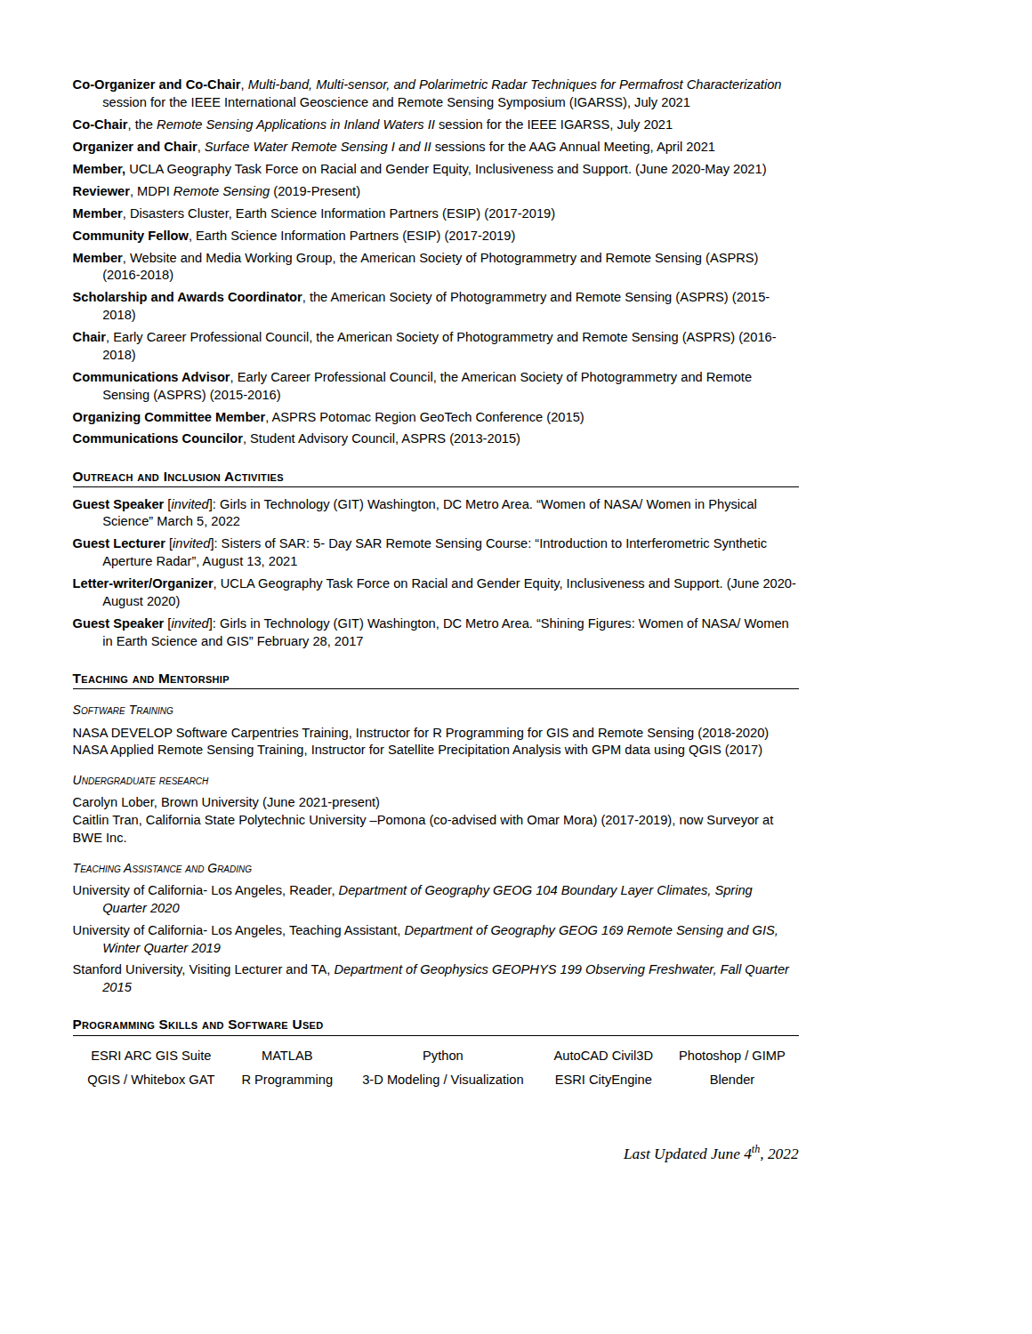Co-Organizer and Co-Chair, Multi-band, Multi-sensor, and Polarimetric Radar Techniques for Permafrost Characterization session for the IEEE International Geoscience and Remote Sensing Symposium (IGARSS), July 2021
Co-Chair, the Remote Sensing Applications in Inland Waters II session for the IEEE IGARSS, July 2021
Organizer and Chair, Surface Water Remote Sensing I and II sessions for the AAG Annual Meeting, April 2021
Member, UCLA Geography Task Force on Racial and Gender Equity, Inclusiveness and Support. (June 2020-May 2021)
Reviewer, MDPI Remote Sensing (2019-Present)
Member, Disasters Cluster, Earth Science Information Partners (ESIP) (2017-2019)
Community Fellow, Earth Science Information Partners (ESIP) (2017-2019)
Member, Website and Media Working Group, the American Society of Photogrammetry and Remote Sensing (ASPRS) (2016-2018)
Scholarship and Awards Coordinator, the American Society of Photogrammetry and Remote Sensing (ASPRS) (2015-2018)
Chair, Early Career Professional Council, the American Society of Photogrammetry and Remote Sensing (ASPRS) (2016-2018)
Communications Advisor, Early Career Professional Council, the American Society of Photogrammetry and Remote Sensing (ASPRS) (2015-2016)
Organizing Committee Member, ASPRS Potomac Region GeoTech Conference (2015)
Communications Councilor, Student Advisory Council, ASPRS (2013-2015)
Outreach and Inclusion Activities
Guest Speaker [invited]: Girls in Technology (GIT) Washington, DC Metro Area. “Women of NASA/ Women in Physical Science” March 5, 2022
Guest Lecturer [invited]: Sisters of SAR: 5- Day SAR Remote Sensing Course: “Introduction to Interferometric Synthetic Aperture Radar”, August 13, 2021
Letter-writer/Organizer, UCLA Geography Task Force on Racial and Gender Equity, Inclusiveness and Support. (June 2020-August 2020)
Guest Speaker [invited]: Girls in Technology (GIT) Washington, DC Metro Area. “Shining Figures: Women of NASA/ Women in Earth Science and GIS” February 28, 2017
Teaching and Mentorship
Software Training
NASA DEVELOP Software Carpentries Training, Instructor for R Programming for GIS and Remote Sensing (2018-2020)
NASA Applied Remote Sensing Training, Instructor for Satellite Precipitation Analysis with GPM data using QGIS (2017)
Undergraduate research
Carolyn Lober, Brown University (June 2021-present)
Caitlin Tran, California State Polytechnic University –Pomona (co-advised with Omar Mora) (2017-2019), now Surveyor at BWE Inc.
Teaching Assistance and Grading
University of California- Los Angeles, Reader, Department of Geography GEOG 104 Boundary Layer Climates, Spring Quarter 2020
University of California- Los Angeles, Teaching Assistant, Department of Geography GEOG 169 Remote Sensing and GIS, Winter Quarter 2019
Stanford University, Visiting Lecturer and TA, Department of Geophysics GEOPHYS 199 Observing Freshwater, Fall Quarter 2015
Programming Skills and Software Used
| ESRI ARC GIS Suite | MATLAB | Python | AutoCAD Civil3D | Photoshop / GIMP |
| QGIS / Whitebox GAT | R Programming | 3-D Modeling / Visualization | ESRI CityEngine | Blender |
Last Updated June 4th, 2022